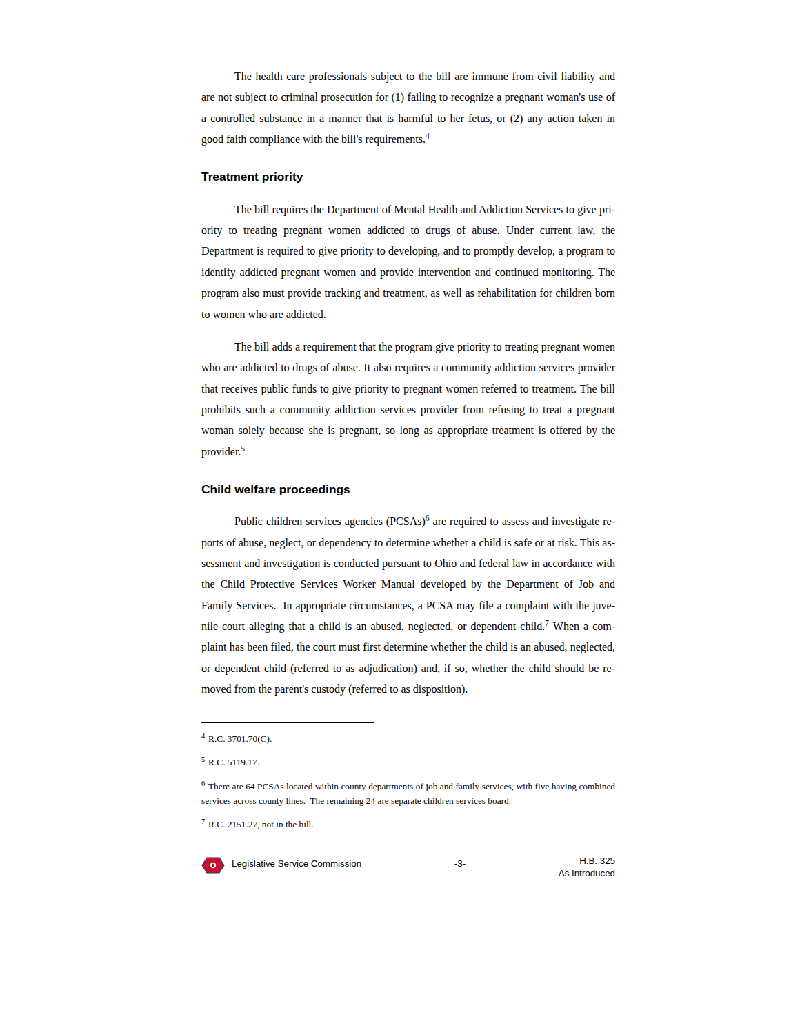The health care professionals subject to the bill are immune from civil liability and are not subject to criminal prosecution for (1) failing to recognize a pregnant woman's use of a controlled substance in a manner that is harmful to her fetus, or (2) any action taken in good faith compliance with the bill's requirements.4
Treatment priority
The bill requires the Department of Mental Health and Addiction Services to give priority to treating pregnant women addicted to drugs of abuse. Under current law, the Department is required to give priority to developing, and to promptly develop, a program to identify addicted pregnant women and provide intervention and continued monitoring. The program also must provide tracking and treatment, as well as rehabilitation for children born to women who are addicted.
The bill adds a requirement that the program give priority to treating pregnant women who are addicted to drugs of abuse. It also requires a community addiction services provider that receives public funds to give priority to pregnant women referred to treatment. The bill prohibits such a community addiction services provider from refusing to treat a pregnant woman solely because she is pregnant, so long as appropriate treatment is offered by the provider.5
Child welfare proceedings
Public children services agencies (PCSAs)6 are required to assess and investigate reports of abuse, neglect, or dependency to determine whether a child is safe or at risk. This assessment and investigation is conducted pursuant to Ohio and federal law in accordance with the Child Protective Services Worker Manual developed by the Department of Job and Family Services. In appropriate circumstances, a PCSA may file a complaint with the juvenile court alleging that a child is an abused, neglected, or dependent child.7 When a complaint has been filed, the court must first determine whether the child is an abused, neglected, or dependent child (referred to as adjudication) and, if so, whether the child should be removed from the parent's custody (referred to as disposition).
4 R.C. 3701.70(C).
5 R.C. 5119.17.
6 There are 64 PCSAs located within county departments of job and family services, with five having combined services across county lines. The remaining 24 are separate children services board.
7 R.C. 2151.27, not in the bill.
Legislative Service Commission
-3-
H.B. 325
As Introduced